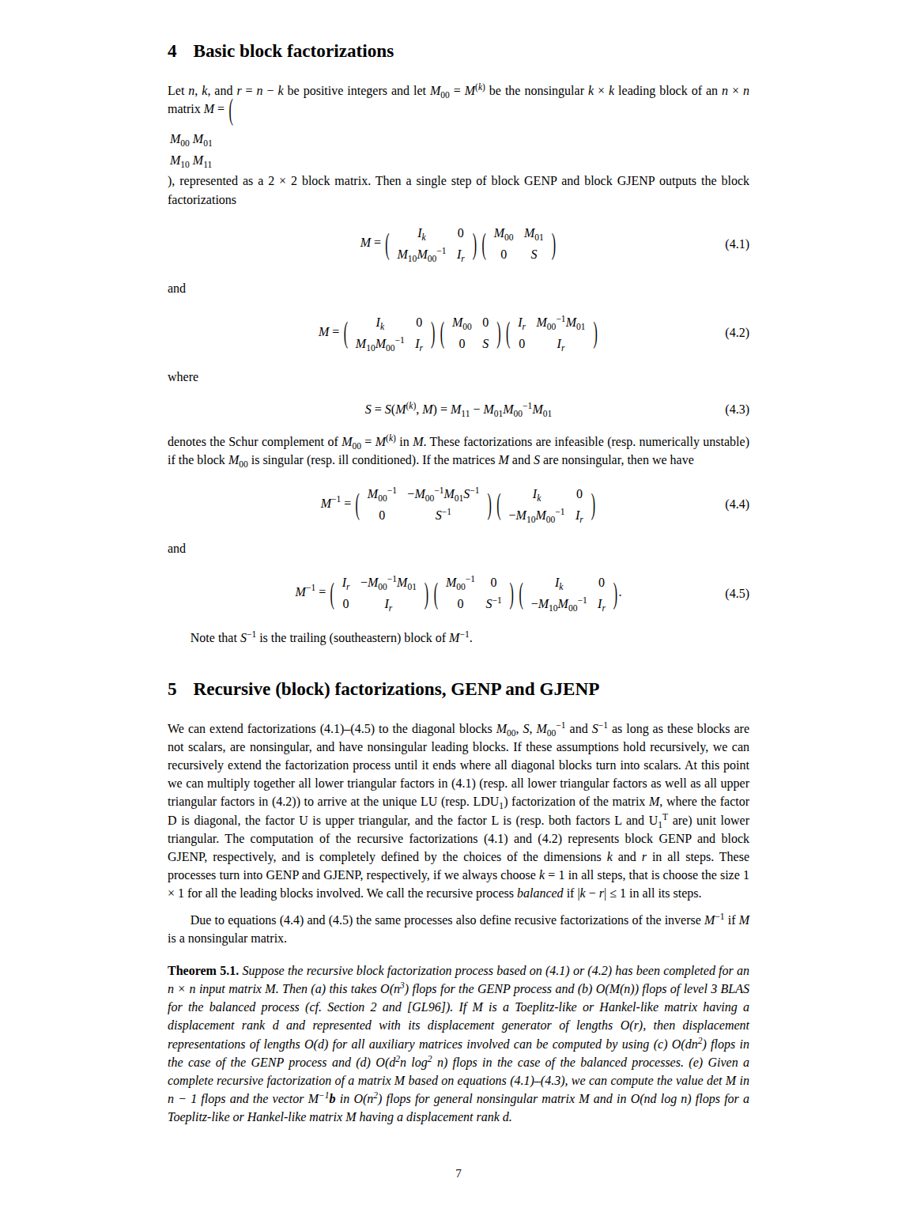4 Basic block factorizations
Let n, k, and r = n − k be positive integers and let M00 = M(k) be the nonsingular k × k leading block of an n × n matrix M = (
| M 00 | M 01 |
| M 10 | M 11 |
), represented as a 2 × 2 block matrix. Then a single step of block GENP and block GJENP outputs the block factorizations
M = (
| I k | 0 |
| M 10 M 00 −1 | I r |
) (
| M 00 | M 01 |
| 0 | S |
) (4.1)
and
M = (
| I k | 0 |
| M 10 M 00 −1 | I r |
) (
| M 00 | 0 |
| 0 | S |
) (
| I r | M 00 −1 M 01 |
| 0 | I r |
) (4.2)
where
S = S(M(k), M) = M11 − M01M00−1M01 (4.3)
denotes the Schur complement of M00 = M(k) in M. These factorizations are infeasible (resp. numerically unstable) if the block M00 is singular (resp. ill conditioned). If the matrices M and S are nonsingular, then we have
M−1 = (
| M 00 −1 | − M 00 −1 M 01 S −1 |
| 0 | S −1 |
) (
| I k | 0 |
| − M 10 M 00 −1 | I r |
) (4.4)
and
M−1 = (
| I r | − M 00 −1 M 01 |
| 0 | I r |
) (
| M 00 −1 | 0 |
| 0 | S −1 |
) (
| I k | 0 |
| − M 10 M 00 −1 | I r |
). (4.5)
Note that S−1 is the trailing (southeastern) block of M−1.
5 Recursive (block) factorizations, GENP and GJENP
We can extend factorizations (4.1)–(4.5) to the diagonal blocks M00, S, M00−1 and S−1 as long as these blocks are not scalars, are nonsingular, and have nonsingular leading blocks. If these assumptions hold recursively, we can recursively extend the factorization process until it ends where all diagonal blocks turn into scalars. At this point we can multiply together all lower triangular factors in (4.1) (resp. all lower triangular factors as well as all upper triangular factors in (4.2)) to arrive at the unique LU (resp. LDU1) factorization of the matrix M, where the factor D is diagonal, the factor U is upper triangular, and the factor L is (resp. both factors L and U1T are) unit lower triangular. The computation of the recursive factorizations (4.1) and (4.2) represents block GENP and block GJENP, respectively, and is completely defined by the choices of the dimensions k and r in all steps. These processes turn into GENP and GJENP, respectively, if we always choose k = 1 in all steps, that is choose the size 1 × 1 for all the leading blocks involved. We call the recursive process balanced if |k − r| ≤ 1 in all its steps.
Due to equations (4.4) and (4.5) the same processes also define recusive factorizations of the inverse M−1 if M is a nonsingular matrix.
Theorem 5.1. Suppose the recursive block factorization process based on (4.1) or (4.2) has been completed for an n × n input matrix M. Then (a) this takes O(n3) flops for the GENP process and (b) O(M(n)) flops of level 3 BLAS for the balanced process (cf. Section 2 and [GL96]). If M is a Toeplitz-like or Hankel-like matrix having a displacement rank d and represented with its displacement generator of lengths O(r), then displacement representations of lengths O(d) for all auxiliary matrices involved can be computed by using (c) O(dn2) flops in the case of the GENP process and (d) O(d2n log2 n) flops in the case of the balanced processes. (e) Given a complete recursive factorization of a matrix M based on equations (4.1)–(4.3), we can compute the value det M in n − 1 flops and the vector M−1b in O(n2) flops for general nonsingular matrix M and in O(nd log n) flops for a Toeplitz-like or Hankel-like matrix M having a displacement rank d.
7